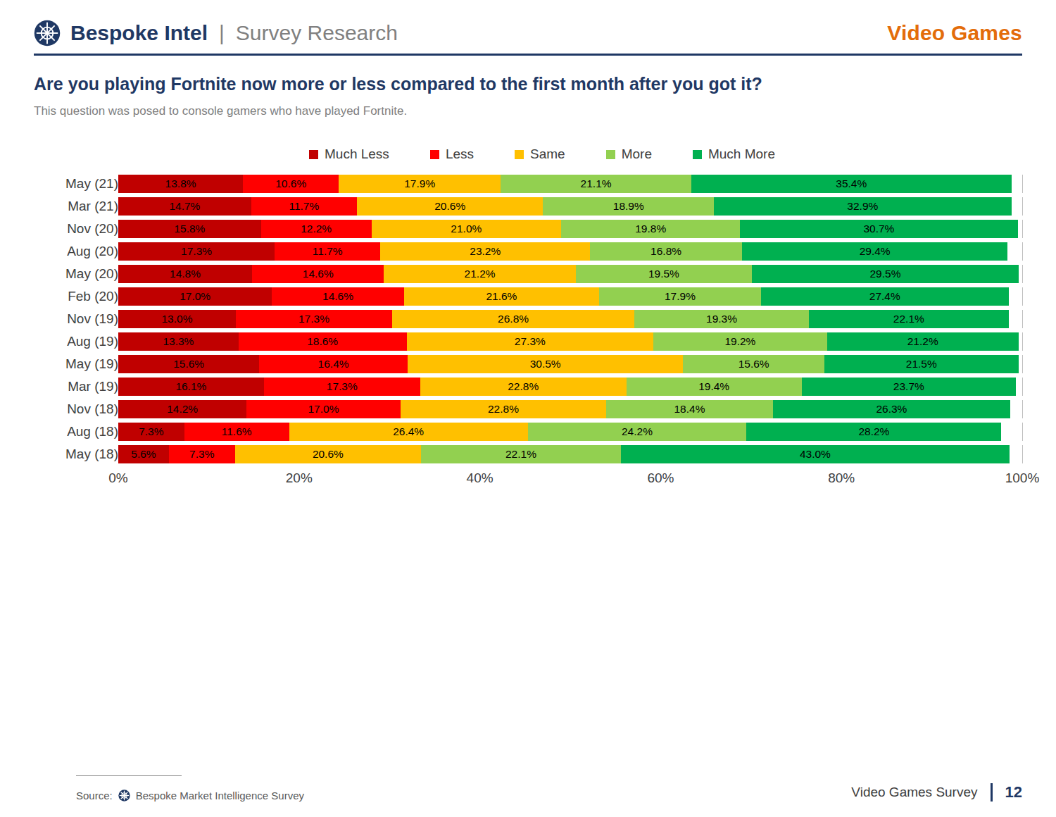Bespoke Intel | Survey Research
Video Games
Are you playing Fortnite now more or less compared to the first month after you got it?
This question was posed to console gamers who have played Fortnite.
Much Less Less Same More Much More
| May (21) | 13.8% 10.6% 17.9% 21.1% 35.4% |
| Mar (21) | 14.7% 11.7% 20.6% 18.9% 32.9% |
| Nov (20) | 15.8% 12.2% 21.0% 19.8% 30.7% |
| Aug (20) | 17.3% 11.7% 23.2% 16.8% 29.4% |
| May (20) | 14.8% 14.6% 21.2% 19.5% 29.5% |
| Feb (20) | 17.0% 14.6% 21.6% 17.9% 27.4% |
| Nov (19) | 13.0% 17.3% 26.8% 19.3% 22.1% |
| Aug (19) | 13.3% 18.6% 27.3% 19.2% 21.2% |
| May (19) | 15.6% 16.4% 30.5% 15.6% 21.5% |
| Mar (19) | 16.1% 17.3% 22.8% 19.4% 23.7% |
| Nov (18) | 14.2% 17.0% 22.8% 18.4% 26.3% |
| Aug (18) | 7.3% 11.6% 26.4% 24.2% 28.2% |
| May (18) | 5.6% 7.3% 20.6% 22.1% 43.0% |
0% 20% 40% 60% 80% 100%
Source: Bespoke Market Intelligence Survey
Video Games Survey 12